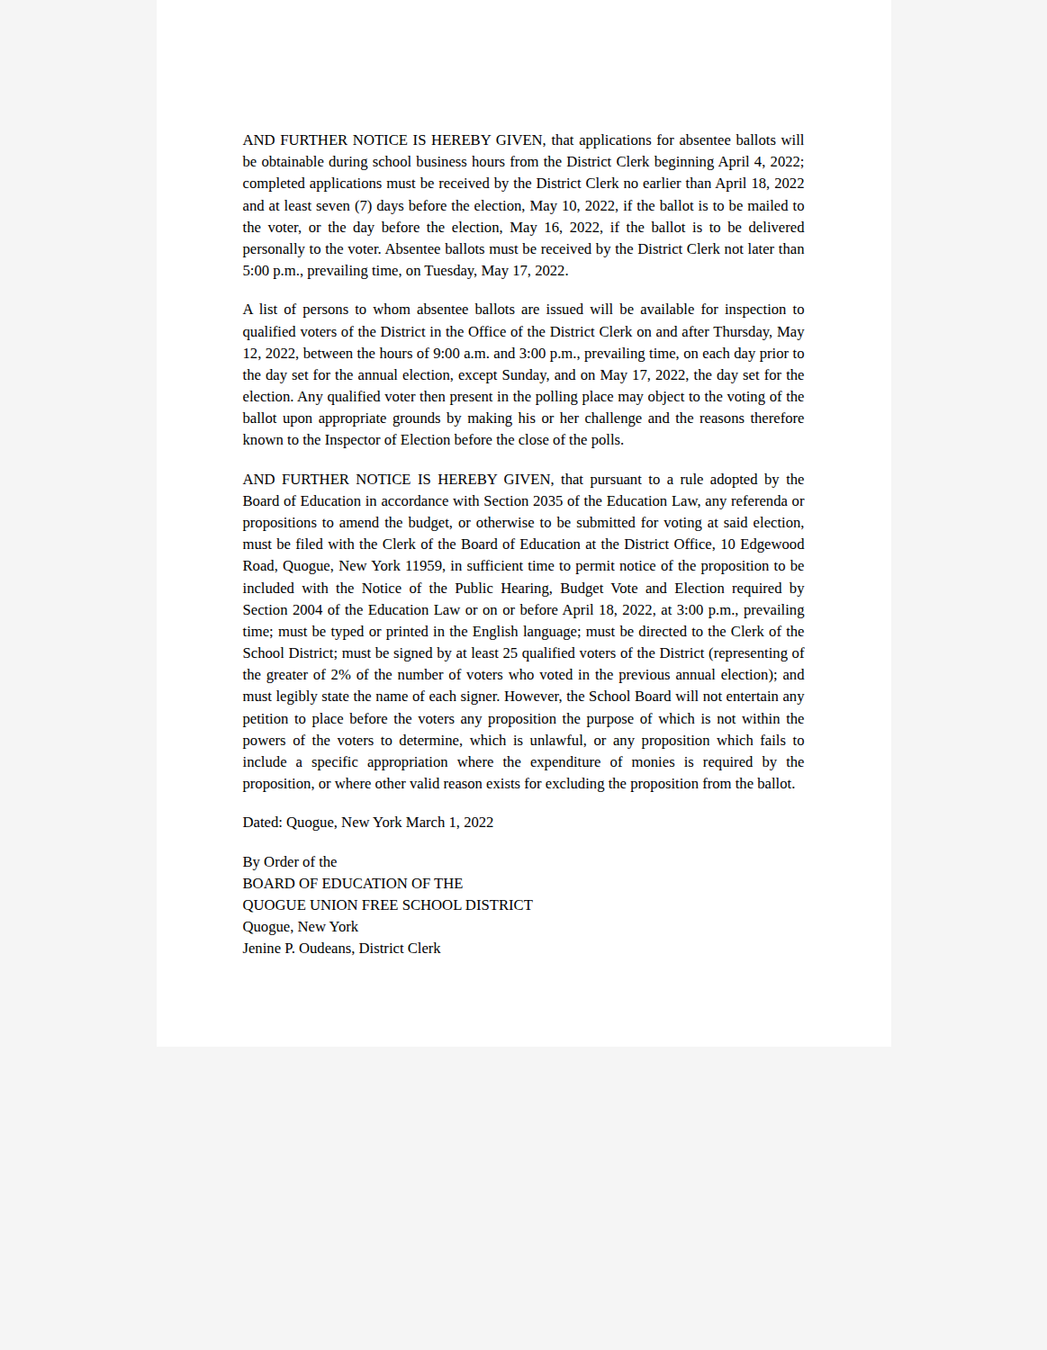AND FURTHER NOTICE IS HEREBY GIVEN, that applications for absentee ballots will be obtainable during school business hours from the District Clerk beginning April 4, 2022; completed applications must be received by the District Clerk no earlier than April 18, 2022 and at least seven (7) days before the election, May 10, 2022, if the ballot is to be mailed to the voter, or the day before the election, May 16, 2022, if the ballot is to be delivered personally to the voter. Absentee ballots must be received by the District Clerk not later than 5:00 p.m., prevailing time, on Tuesday, May 17, 2022.
A list of persons to whom absentee ballots are issued will be available for inspection to qualified voters of the District in the Office of the District Clerk on and after Thursday, May 12, 2022, between the hours of 9:00 a.m. and 3:00 p.m., prevailing time, on each day prior to the day set for the annual election, except Sunday, and on May 17, 2022, the day set for the election. Any qualified voter then present in the polling place may object to the voting of the ballot upon appropriate grounds by making his or her challenge and the reasons therefore known to the Inspector of Election before the close of the polls.
AND FURTHER NOTICE IS HEREBY GIVEN, that pursuant to a rule adopted by the Board of Education in accordance with Section 2035 of the Education Law, any referenda or propositions to amend the budget, or otherwise to be submitted for voting at said election, must be filed with the Clerk of the Board of Education at the District Office, 10 Edgewood Road, Quogue, New York 11959, in sufficient time to permit notice of the proposition to be included with the Notice of the Public Hearing, Budget Vote and Election required by Section 2004 of the Education Law or on or before April 18, 2022, at 3:00 p.m., prevailing time; must be typed or printed in the English language; must be directed to the Clerk of the School District; must be signed by at least 25 qualified voters of the District (representing of the greater of 2% of the number of voters who voted in the previous annual election); and must legibly state the name of each signer. However, the School Board will not entertain any petition to place before the voters any proposition the purpose of which is not within the powers of the voters to determine, which is unlawful, or any proposition which fails to include a specific appropriation where the expenditure of monies is required by the proposition, or where other valid reason exists for excluding the proposition from the ballot.
Dated: Quogue, New York March 1, 2022
By Order of the
BOARD OF EDUCATION OF THE
QUOGUE UNION FREE SCHOOL DISTRICT
Quogue, New York
Jenine P. Oudeans, District Clerk